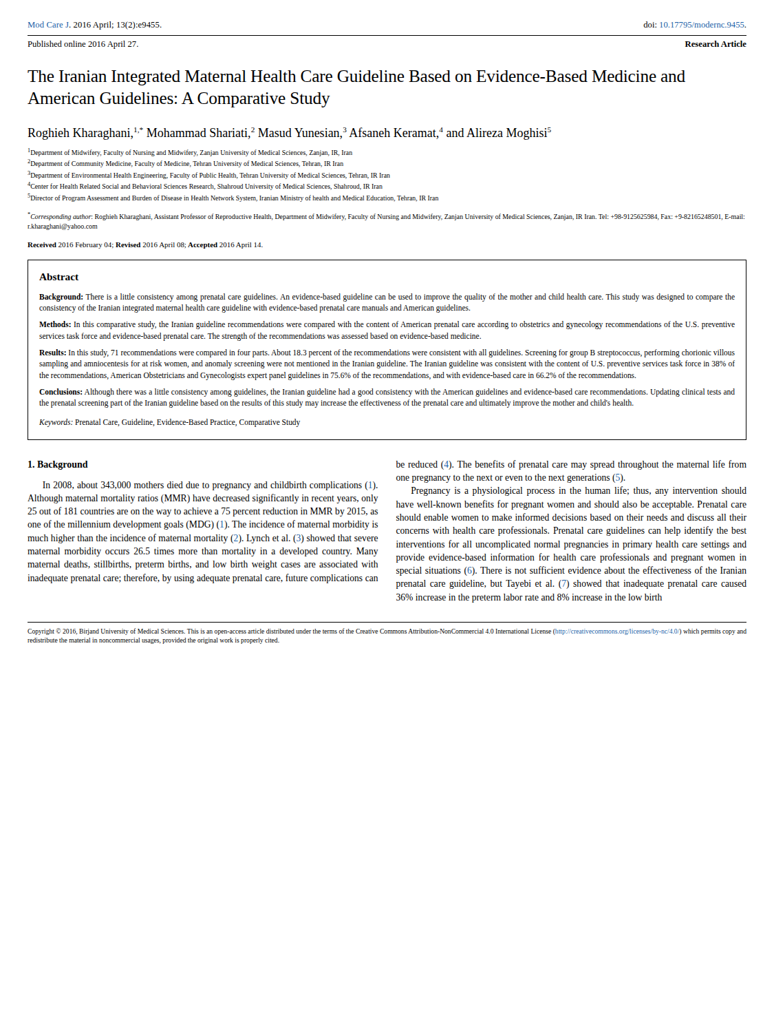Mod Care J. 2016 April; 13(2):e9455.
doi: 10.17795/modernc.9455.
Published online 2016 April 27.
Research Article
The Iranian Integrated Maternal Health Care Guideline Based on Evidence-Based Medicine and American Guidelines: A Comparative Study
Roghieh Kharaghani,1,* Mohammad Shariati,2 Masud Yunesian,3 Afsaneh Keramat,4 and Alireza Moghisi5
1Department of Midwifery, Faculty of Nursing and Midwifery, Zanjan University of Medical Sciences, Zanjan, IR, Iran
2Department of Community Medicine, Faculty of Medicine, Tehran University of Medical Sciences, Tehran, IR Iran
3Department of Environmental Health Engineering, Faculty of Public Health, Tehran University of Medical Sciences, Tehran, IR Iran
4Center for Health Related Social and Behavioral Sciences Research, Shahroud University of Medical Sciences, Shahroud, IR Iran
5Director of Program Assessment and Burden of Disease in Health Network System, Iranian Ministry of health and Medical Education, Tehran, IR Iran
*Corresponding author: Roghieh Kharaghani, Assistant Professor of Reproductive Health, Department of Midwifery, Faculty of Nursing and Midwifery, Zanjan University of Medical Sciences, Zanjan, IR Iran. Tel: +98-9125625984, Fax: +9-82165248501, E-mail: r.kharaghani@yahoo.com
Received 2016 February 04; Revised 2016 April 08; Accepted 2016 April 14.
Abstract
Background: There is a little consistency among prenatal care guidelines. An evidence-based guideline can be used to improve the quality of the mother and child health care. This study was designed to compare the consistency of the Iranian integrated maternal health care guideline with evidence-based prenatal care manuals and American guidelines.
Methods: In this comparative study, the Iranian guideline recommendations were compared with the content of American prenatal care according to obstetrics and gynecology recommendations of the U.S. preventive services task force and evidence-based prenatal care. The strength of the recommendations was assessed based on evidence-based medicine.
Results: In this study, 71 recommendations were compared in four parts. About 18.3 percent of the recommendations were consistent with all guidelines. Screening for group B streptococcus, performing chorionic villous sampling and amniocentesis for at risk women, and anomaly screening were not mentioned in the Iranian guideline. The Iranian guideline was consistent with the content of U.S. preventive services task force in 38% of the recommendations, American Obstetricians and Gynecologists expert panel guidelines in 75.6% of the recommendations, and with evidence-based care in 66.2% of the recommendations.
Conclusions: Although there was a little consistency among guidelines, the Iranian guideline had a good consistency with the American guidelines and evidence-based care recommendations. Updating clinical tests and the prenatal screening part of the Iranian guideline based on the results of this study may increase the effectiveness of the prenatal care and ultimately improve the mother and child's health.
Keywords: Prenatal Care, Guideline, Evidence-Based Practice, Comparative Study
1. Background
In 2008, about 343,000 mothers died due to pregnancy and childbirth complications (1). Although maternal mortality ratios (MMR) have decreased significantly in recent years, only 25 out of 181 countries are on the way to achieve a 75 percent reduction in MMR by 2015, as one of the millennium development goals (MDG) (1). The incidence of maternal morbidity is much higher than the incidence of maternal mortality (2). Lynch et al. (3) showed that severe maternal morbidity occurs 26.5 times more than mortality in a developed country. Many maternal deaths, stillbirths, preterm births, and low birth weight cases are associated with inadequate prenatal care; therefore, by using adequate prenatal care, future complications can be reduced (4). The benefits of prenatal care may spread throughout the maternal life from one pregnancy to the next or even to the next generations (5).
Pregnancy is a physiological process in the human life; thus, any intervention should have well-known benefits for pregnant women and should also be acceptable. Prenatal care should enable women to make informed decisions based on their needs and discuss all their concerns with health care professionals. Prenatal care guidelines can help identify the best interventions for all uncomplicated normal pregnancies in primary health care settings and provide evidence-based information for health care professionals and pregnant women in special situations (6). There is not sufficient evidence about the effectiveness of the Iranian prenatal care guideline, but Tayebi et al. (7) showed that inadequate prenatal care caused 36% increase in the preterm labor rate and 8% increase in the low birth
Copyright © 2016, Birjand University of Medical Sciences. This is an open-access article distributed under the terms of the Creative Commons Attribution-NonCommercial 4.0 International License (http://creativecommons.org/licenses/by-nc/4.0/) which permits copy and redistribute the material in noncommercial usages, provided the original work is properly cited.